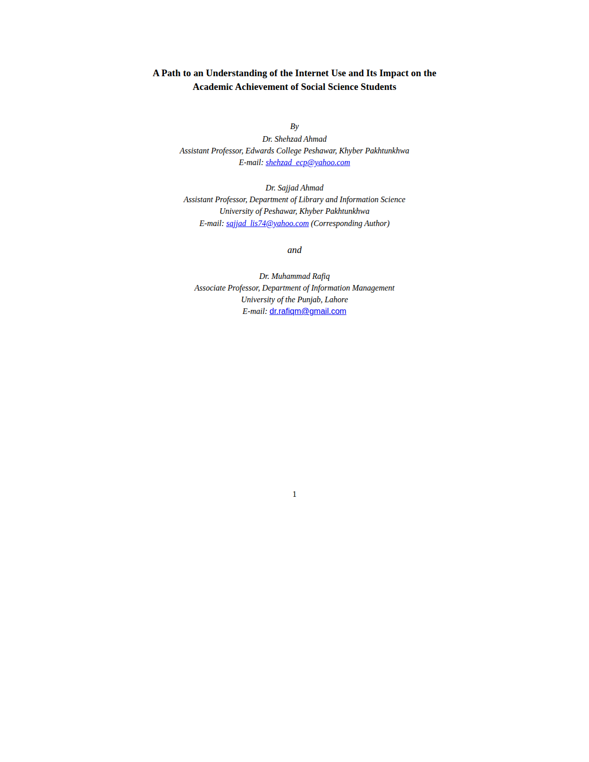A Path to an Understanding of the Internet Use and Its Impact on the Academic Achievement of Social Science Students
By
Dr. Shehzad Ahmad Assistant Professor, Edwards College Peshawar, Khyber Pakhtunkhwa E-mail: shehzad_ecp@yahoo.com
Dr. Sajjad Ahmad Assistant Professor, Department of Library and Information Science University of Peshawar, Khyber Pakhtunkhwa E-mail: sajjad_lis74@yahoo.com (Corresponding Author)
and
Dr. Muhammad Rafiq Associate Professor, Department of Information Management University of the Punjab, Lahore E-mail: dr.rafiqm@gmail.com
1